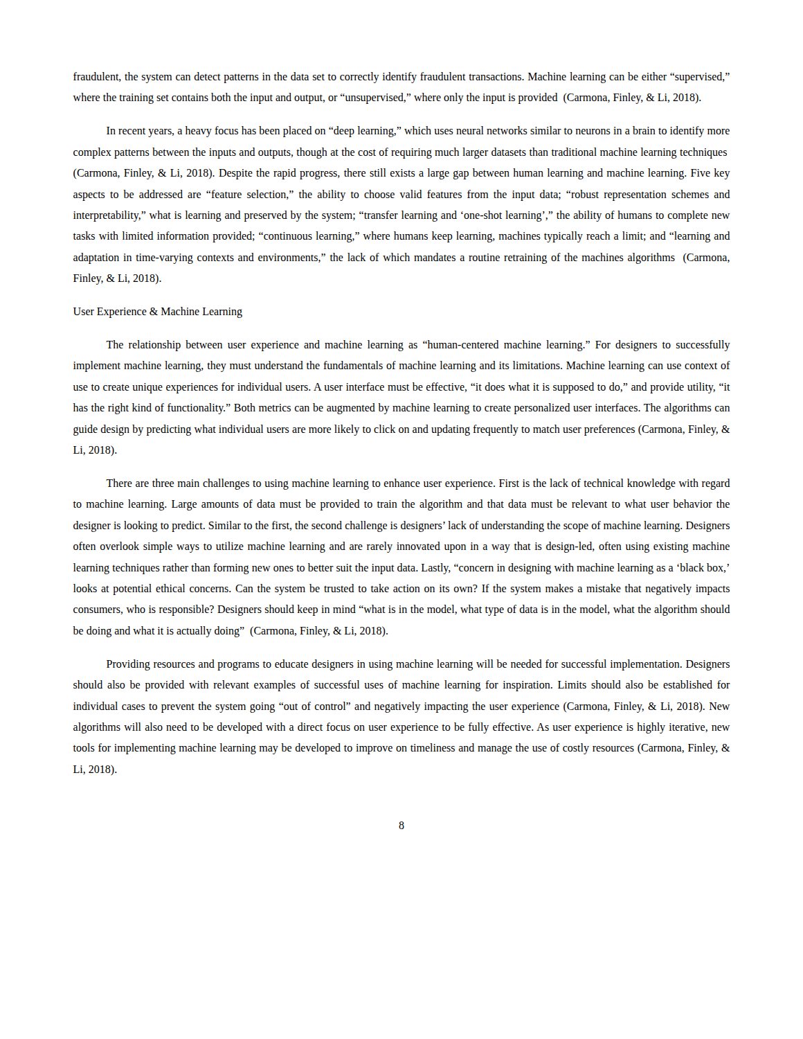fraudulent, the system can detect patterns in the data set to correctly identify fraudulent transactions. Machine learning can be either “supervised,” where the training set contains both the input and output, or “unsupervised,” where only the input is provided (Carmona, Finley, & Li, 2018).
In recent years, a heavy focus has been placed on “deep learning,” which uses neural networks similar to neurons in a brain to identify more complex patterns between the inputs and outputs, though at the cost of requiring much larger datasets than traditional machine learning techniques (Carmona, Finley, & Li, 2018). Despite the rapid progress, there still exists a large gap between human learning and machine learning. Five key aspects to be addressed are “feature selection,” the ability to choose valid features from the input data; “robust representation schemes and interpretability,” what is learning and preserved by the system; “transfer learning and ‘one-shot learning’,” the ability of humans to complete new tasks with limited information provided; “continuous learning,” where humans keep learning, machines typically reach a limit; and “learning and adaptation in time-varying contexts and environments,” the lack of which mandates a routine retraining of the machines algorithms (Carmona, Finley, & Li, 2018).
User Experience & Machine Learning
The relationship between user experience and machine learning as “human-centered machine learning.” For designers to successfully implement machine learning, they must understand the fundamentals of machine learning and its limitations. Machine learning can use context of use to create unique experiences for individual users. A user interface must be effective, “it does what it is supposed to do,” and provide utility, “it has the right kind of functionality.” Both metrics can be augmented by machine learning to create personalized user interfaces. The algorithms can guide design by predicting what individual users are more likely to click on and updating frequently to match user preferences (Carmona, Finley, & Li, 2018).
There are three main challenges to using machine learning to enhance user experience. First is the lack of technical knowledge with regard to machine learning. Large amounts of data must be provided to train the algorithm and that data must be relevant to what user behavior the designer is looking to predict. Similar to the first, the second challenge is designers’ lack of understanding the scope of machine learning. Designers often overlook simple ways to utilize machine learning and are rarely innovated upon in a way that is design-led, often using existing machine learning techniques rather than forming new ones to better suit the input data. Lastly, “concern in designing with machine learning as a ‘black box,’ looks at potential ethical concerns. Can the system be trusted to take action on its own? If the system makes a mistake that negatively impacts consumers, who is responsible? Designers should keep in mind “what is in the model, what type of data is in the model, what the algorithm should be doing and what it is actually doing” (Carmona, Finley, & Li, 2018).
Providing resources and programs to educate designers in using machine learning will be needed for successful implementation. Designers should also be provided with relevant examples of successful uses of machine learning for inspiration. Limits should also be established for individual cases to prevent the system going “out of control” and negatively impacting the user experience (Carmona, Finley, & Li, 2018). New algorithms will also need to be developed with a direct focus on user experience to be fully effective. As user experience is highly iterative, new tools for implementing machine learning may be developed to improve on timeliness and manage the use of costly resources (Carmona, Finley, & Li, 2018).
8